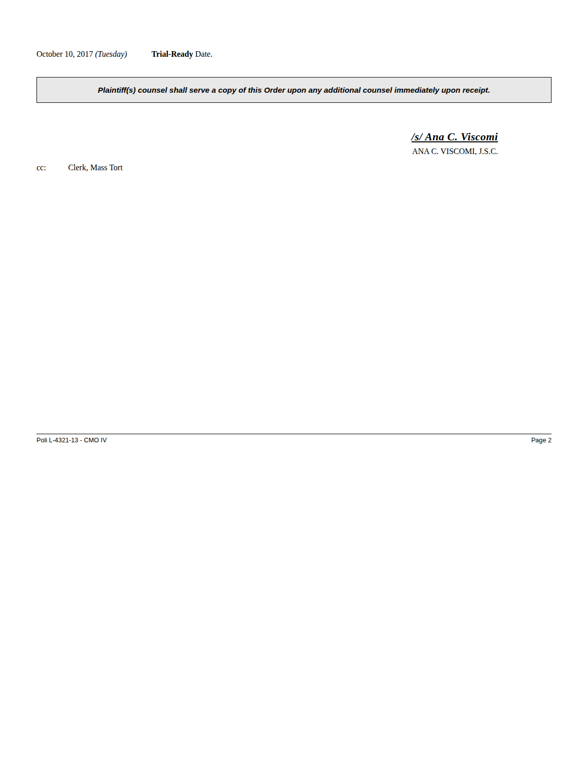October 10, 2017 (Tuesday) Trial-Ready Date.
Plaintiff(s) counsel shall serve a copy of this Order upon any additional counsel immediately upon receipt.
/s/ Ana C. Viscomi ANA C. VISCOMI, J.S.C.
cc: Clerk, Mass Tort
Poli L-4321-13 - CMO IV Page 2